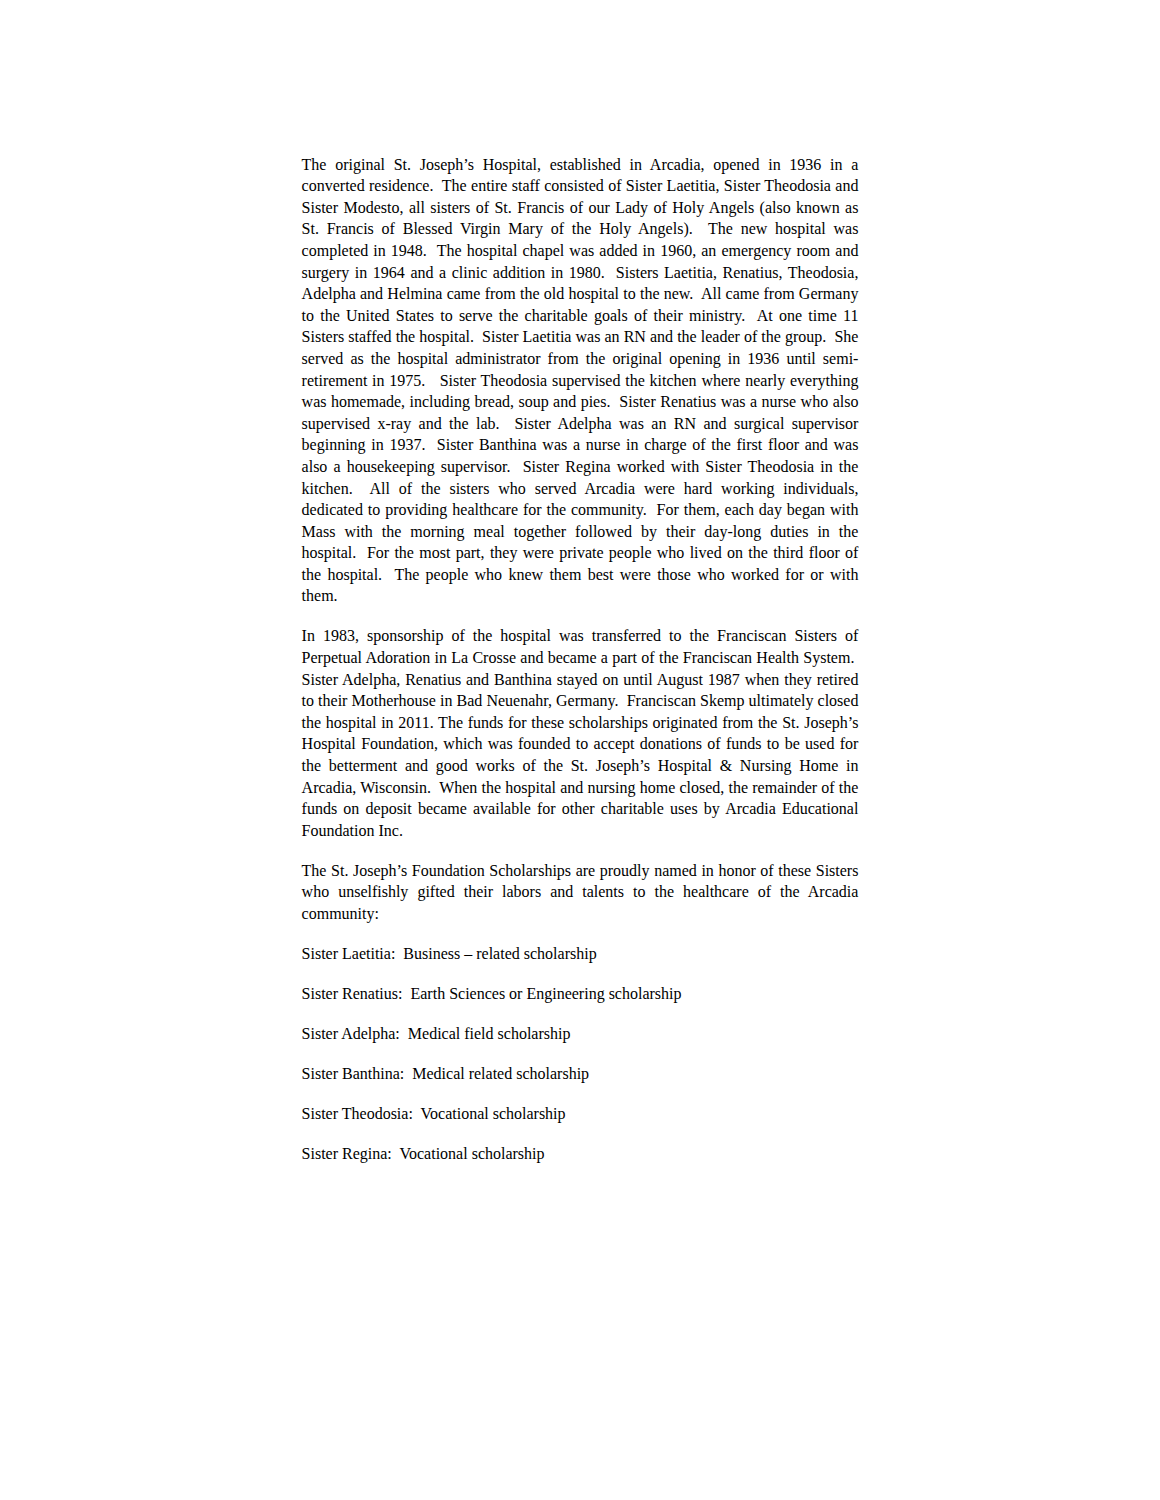The original St. Joseph’s Hospital, established in Arcadia, opened in 1936 in a converted residence. The entire staff consisted of Sister Laetitia, Sister Theodosia and Sister Modesto, all sisters of St. Francis of our Lady of Holy Angels (also known as St. Francis of Blessed Virgin Mary of the Holy Angels). The new hospital was completed in 1948. The hospital chapel was added in 1960, an emergency room and surgery in 1964 and a clinic addition in 1980. Sisters Laetitia, Renatius, Theodosia, Adelpha and Helmina came from the old hospital to the new. All came from Germany to the United States to serve the charitable goals of their ministry. At one time 11 Sisters staffed the hospital. Sister Laetitia was an RN and the leader of the group. She served as the hospital administrator from the original opening in 1936 until semi-retirement in 1975. Sister Theodosia supervised the kitchen where nearly everything was homemade, including bread, soup and pies. Sister Renatius was a nurse who also supervised x-ray and the lab. Sister Adelpha was an RN and surgical supervisor beginning in 1937. Sister Banthina was a nurse in charge of the first floor and was also a housekeeping supervisor. Sister Regina worked with Sister Theodosia in the kitchen. All of the sisters who served Arcadia were hard working individuals, dedicated to providing healthcare for the community. For them, each day began with Mass with the morning meal together followed by their day-long duties in the hospital. For the most part, they were private people who lived on the third floor of the hospital. The people who knew them best were those who worked for or with them.
In 1983, sponsorship of the hospital was transferred to the Franciscan Sisters of Perpetual Adoration in La Crosse and became a part of the Franciscan Health System. Sister Adelpha, Renatius and Banthina stayed on until August 1987 when they retired to their Motherhouse in Bad Neuenahr, Germany. Franciscan Skemp ultimately closed the hospital in 2011. The funds for these scholarships originated from the St. Joseph’s Hospital Foundation, which was founded to accept donations of funds to be used for the betterment and good works of the St. Joseph’s Hospital & Nursing Home in Arcadia, Wisconsin. When the hospital and nursing home closed, the remainder of the funds on deposit became available for other charitable uses by Arcadia Educational Foundation Inc.
The St. Joseph’s Foundation Scholarships are proudly named in honor of these Sisters who unselfishly gifted their labors and talents to the healthcare of the Arcadia community:
Sister Laetitia: Business – related scholarship
Sister Renatius: Earth Sciences or Engineering scholarship
Sister Adelpha: Medical field scholarship
Sister Banthina: Medical related scholarship
Sister Theodosia: Vocational scholarship
Sister Regina: Vocational scholarship